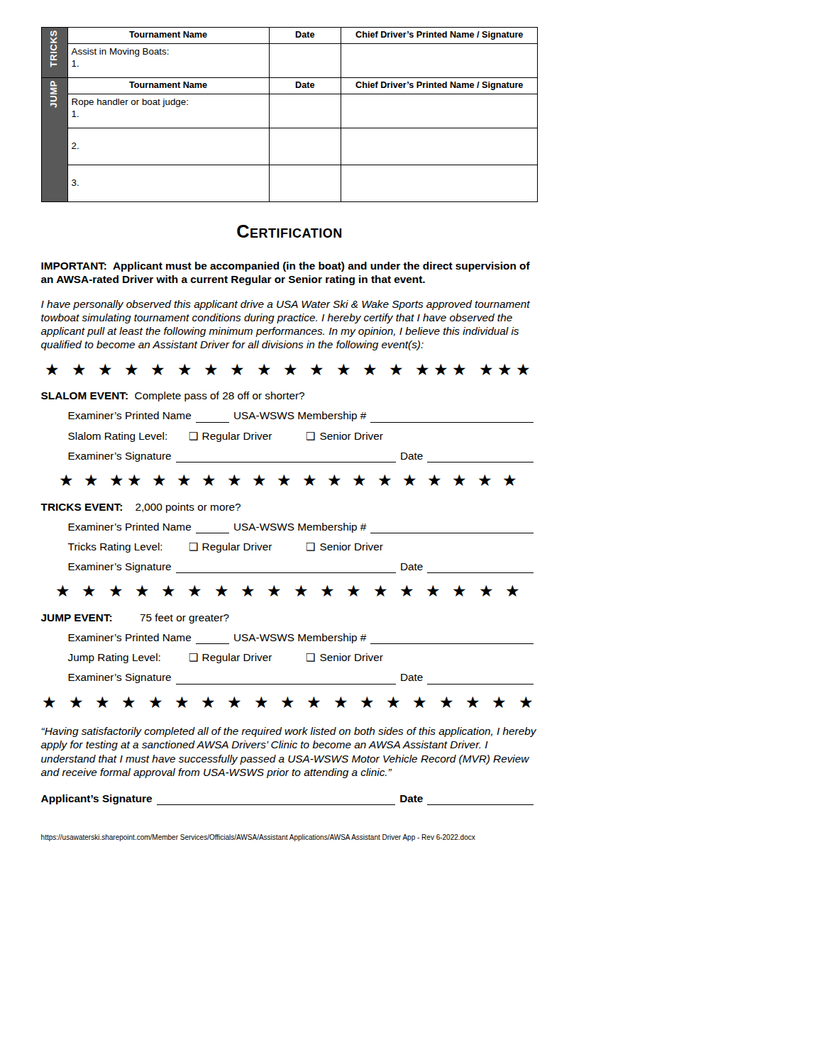| TRICKS | Tournament Name | Date | Chief Driver’s Printed Name / Signature |
| Assist in Moving Boats: 1. | | |
| JUMP | Tournament Name | Date | Chief Driver’s Printed Name / Signature |
| Rope handler or boat judge: 1. | | |
| 2. | | |
| 3. | | |
Certification
IMPORTANT: Applicant must be accompanied (in the boat) and under the direct supervision of an AWSA-rated Driver with a current Regular or Senior rating in that event.
I have personally observed this applicant drive a USA Water Ski & Wake Sports approved tournament towboat simulating tournament conditions during practice. I hereby certify that I have observed the applicant pull at least the following minimum performances. In my opinion, I believe this individual is qualified to become an Assistant Driver for all divisions in the following event(s):
★ ★ ★ ★ ★ ★ ★ ★ ★ ★ ★ ★ ★ ★ ★★★ ★★★
SLALOM EVENT: Complete pass of 28 off or shorter?
Examiner’s Printed Name USA-WSWS Membership #
Slalom Rating Level: ❑Regular Driver ❑Senior Driver
Examiner’s Signature Date
★ ★ ★★ ★ ★ ★ ★ ★ ★ ★ ★ ★ ★ ★ ★ ★ ★ ★
TRICKS EVENT: 2,000 points or more?
Examiner’s Printed Name USA-WSWS Membership #
Tricks Rating Level: ❑Regular Driver ❑Senior Driver
Examiner’s Signature Date
★ ★ ★ ★ ★ ★ ★ ★ ★ ★ ★ ★ ★ ★ ★ ★ ★ ★
JUMP EVENT: 75 feet or greater?
Examiner’s Printed Name USA-WSWS Membership #
Jump Rating Level: ❑Regular Driver ❑Senior Driver
Examiner’s Signature Date
★ ★ ★ ★ ★ ★ ★ ★ ★ ★ ★ ★ ★ ★ ★ ★ ★ ★ ★
“Having satisfactorily completed all of the required work listed on both sides of this application, I hereby apply for testing at a sanctioned AWSA Drivers’ Clinic to become an AWSA Assistant Driver. I understand that I must have successfully passed a USA-WSWS Motor Vehicle Record (MVR) Review and receive formal approval from USA-WSWS prior to attending a clinic.”
Applicant’s Signature Date
https://usawaterski.sharepoint.com/Member Services/Officials/AWSA/Assistant Applications/AWSA Assistant Driver App - Rev 6-2022.docx